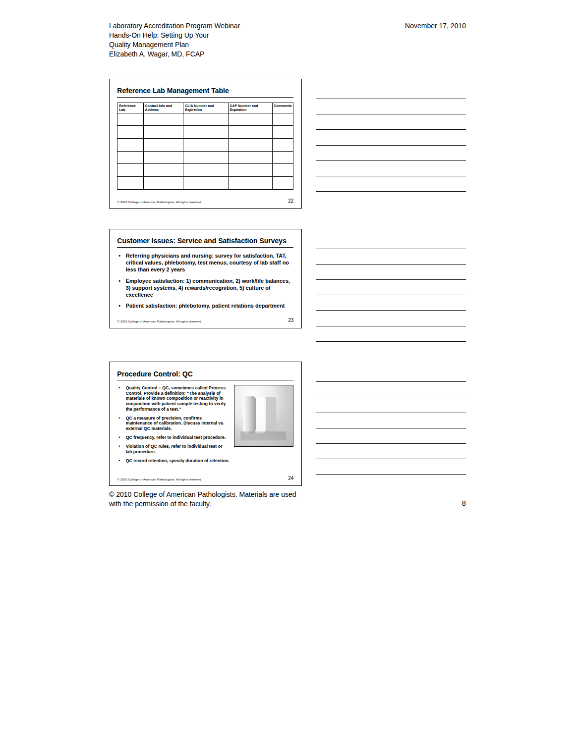Laboratory Accreditation Program Webinar
Hands-On Help: Setting Up Your
Quality Management Plan
Elizabeth A. Wagar, MD, FCAP
November 17, 2010
Reference Lab Management Table
| Reference Lab | Contact Info and Address | CLIA Number and Expiration | CAP Number and Expiration | Comments |
| --- | --- | --- | --- | --- |
© 2010 College of American Pathologists. All rights reserved. 22
Customer Issues: Service and Satisfaction Surveys
Referring physicians and nursing: survey for satisfaction, TAT, critical values, phlebotomy, test menus, courtesy of lab staff no less than every 2 years
Employee satisfaction: 1) communication, 2) work/life balances, 3) support systems, 4) rewards/recognition, 5) culture of excellence
Patient satisfaction: phlebotomy, patient relations department
© 2010 College of American Pathologists. All rights reserved. 23
Procedure Control: QC
Quality Control = QC, sometimes called Process Control. Provide a definition: “The analysis of materials of known composition or reactivity in conjunction with patient sample testing to verify the performance of a test.”
QC a measure of precision, confirms maintenance of calibration. Discuss internal vs. external QC materials.
QC frequency, refer to individual test procedure.
Violation of QC rules, refer to individual test or lab procedure.
QC record retention, specify duration of retention.
© 2010 College of American Pathologists. All rights reserved. 24
© 2010 College of American Pathologists. Materials are used
with the permission of the faculty.
8